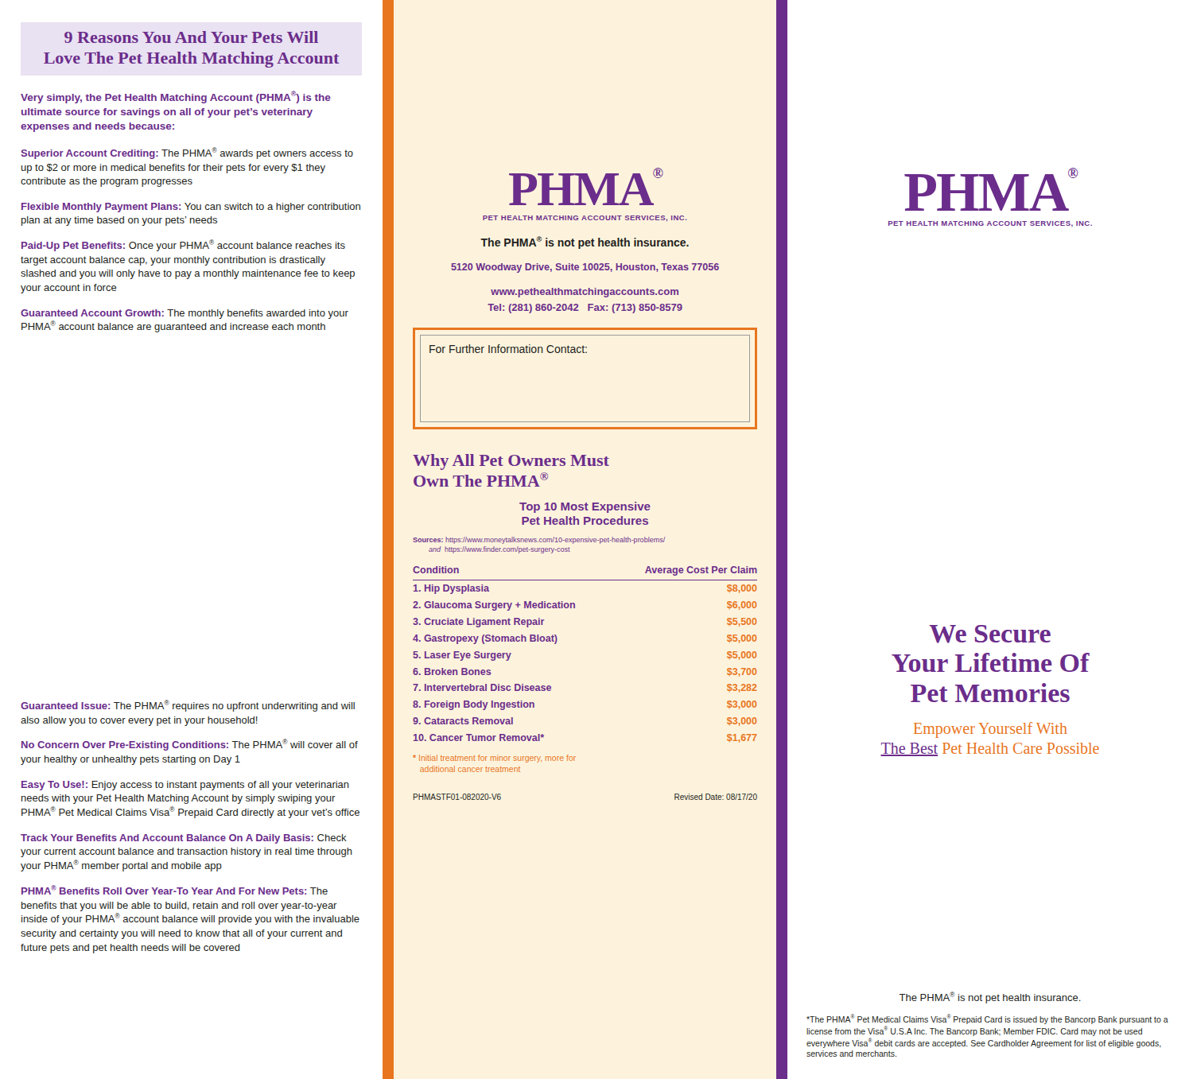9 Reasons You And Your Pets Will
Love The Pet Health Matching Account
Very simply, the Pet Health Matching Account (PHMA®) is the ultimate source for savings on all of your pet’s veterinary expenses and needs because:
Superior Account Crediting: The PHMA® awards pet owners access to up to $2 or more in medical benefits for their pets for every $1 they contribute as the program progresses
Flexible Monthly Payment Plans: You can switch to a higher contribution plan at any time based on your pets’ needs
Paid-Up Pet Benefits: Once your PHMA® account balance reaches its target account balance cap, your monthly contribution is drastically slashed and you will only have to pay a monthly maintenance fee to keep your account in force
Guaranteed Account Growth: The monthly benefits awarded into your PHMA® account balance are guaranteed and increase each month
Guaranteed Issue: The PHMA® requires no upfront underwriting and will also allow you to cover every pet in your household!
No Concern Over Pre-Existing Conditions: The PHMA® will cover all of your healthy or unhealthy pets starting on Day 1
Easy To Use!: Enjoy access to instant payments of all your veterinarian needs with your Pet Health Matching Account by simply swiping your PHMA® Pet Medical Claims Visa® Prepaid Card directly at your vet’s office
Track Your Benefits And Account Balance On A Daily Basis: Check your current account balance and transaction history in real time through your PHMA® member portal and mobile app
PHMA® Benefits Roll Over Year-To Year And For New Pets: The benefits that you will be able to build, retain and roll over year-to-year inside of your PHMA® account balance will provide you with the invaluable security and certainty you will need to know that all of your current and future pets and pet health needs will be covered
PHMA®
Pet Health Matching Account Services, Inc.
The PHMA® is not pet health insurance.
5120 Woodway Drive, Suite 10025, Houston, Texas 77056
www.pethealthmatchingaccounts.com
Tel: (281) 860-2042 Fax: (713) 850-8579
For Further Information Contact:
Why All Pet Owners Must
Own The PHMA®
Top 10 Most Expensive
Pet Health Procedures
Sources: https://www.moneytalksnews.com/10-expensive-pet-health-problems/
and https://www.finder.com/pet-surgery-cost
| Condition | Average Cost Per Claim |
| --- | --- |
| 1. Hip Dysplasia | $8,000 |
| 2. Glaucoma Surgery + Medication | $6,000 |
| 3. Cruciate Ligament Repair | $5,500 |
| 4. Gastropexy (Stomach Bloat) | $5,000 |
| 5. Laser Eye Surgery | $5,000 |
| 6. Broken Bones | $3,700 |
| 7. Intervertebral Disc Disease | $3,282 |
| 8. Foreign Body Ingestion | $3,000 |
| 9. Cataracts Removal | $3,000 |
| 10. Cancer Tumor Removal* | $1,677 |
* Initial treatment for minor surgery, more for
additional cancer treatment
PHMASTF01-082020-V6 Revised Date: 08/17/20
PHMA®
Pet Health Matching Account Services, Inc.
We Secure
Your Lifetime Of
Pet Memories
Empower Yourself With
The Best Pet Health Care Possible
The PHMA® is not pet health insurance.
*The PHMA® Pet Medical Claims Visa® Prepaid Card is issued by the Bancorp Bank pursuant to a license from the Visa® U.S.A Inc. The Bancorp Bank; Member FDIC. Card may not be used everywhere Visa® debit cards are accepted. See Cardholder Agreement for list of eligible goods, services and merchants.